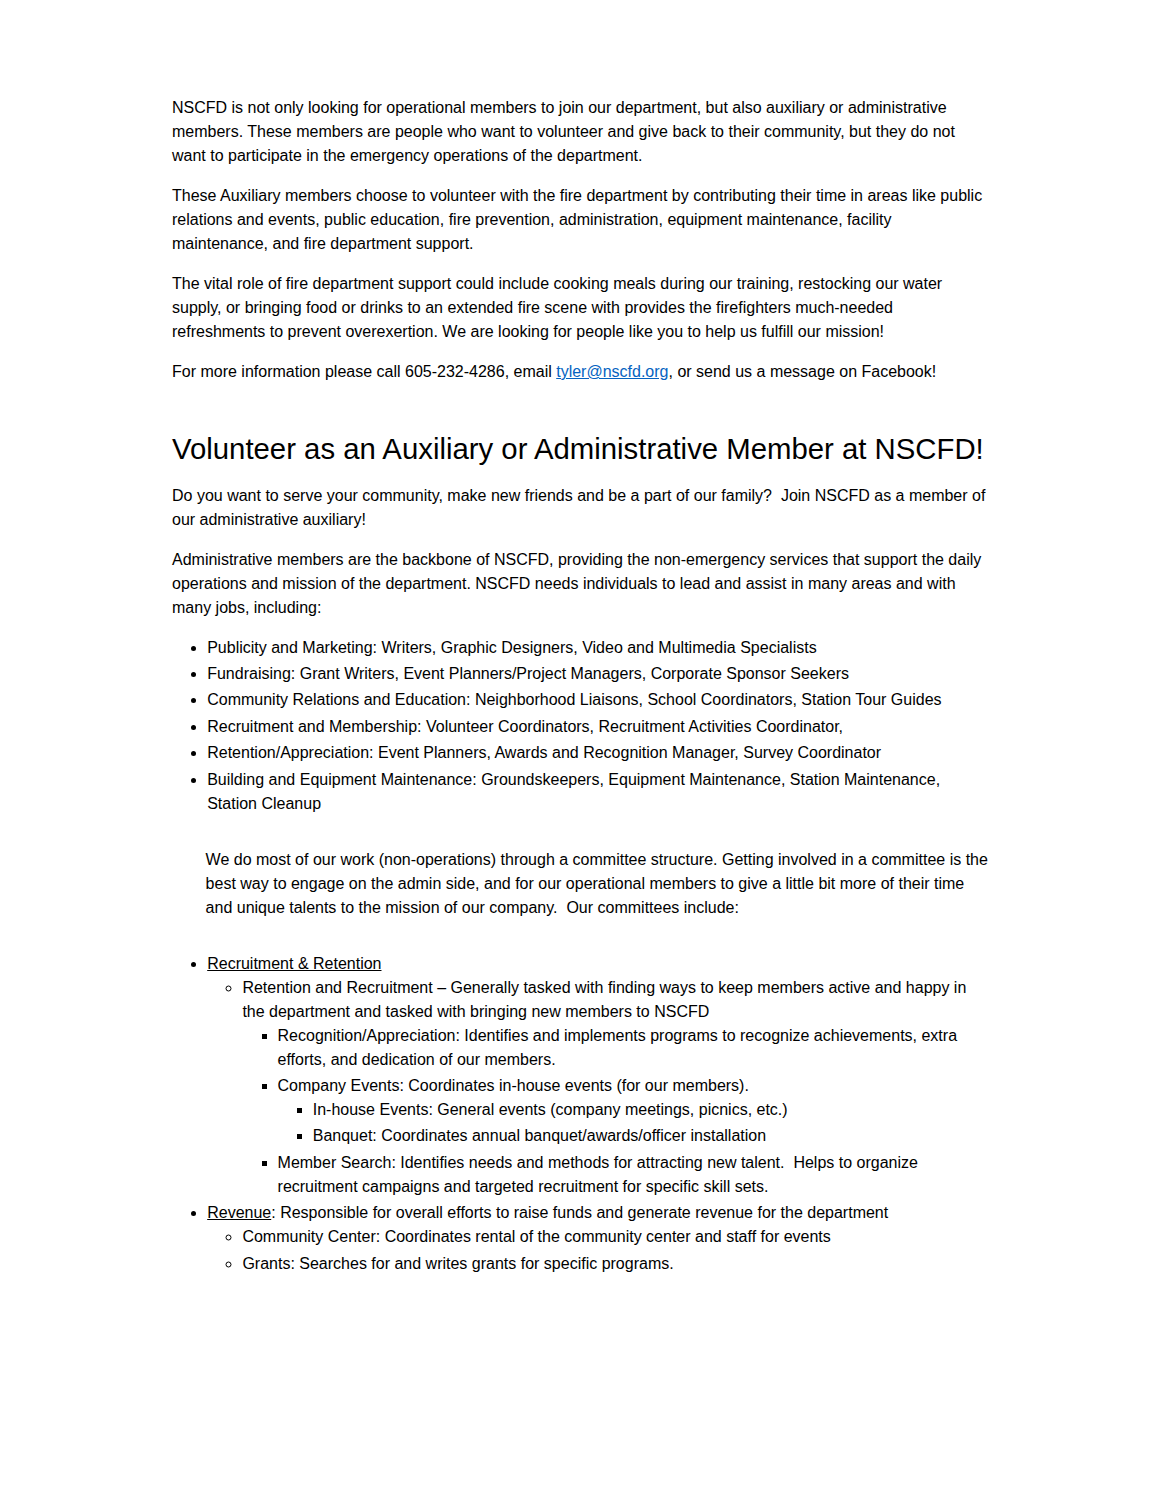NSCFD is not only looking for operational members to join our department, but also auxiliary or administrative members. These members are people who want to volunteer and give back to their community, but they do not want to participate in the emergency operations of the department.
These Auxiliary members choose to volunteer with the fire department by contributing their time in areas like public relations and events, public education, fire prevention, administration, equipment maintenance, facility maintenance, and fire department support.
The vital role of fire department support could include cooking meals during our training, restocking our water supply, or bringing food or drinks to an extended fire scene with provides the firefighters much-needed refreshments to prevent overexertion. We are looking for people like you to help us fulfill our mission!
For more information please call 605-232-4286, email tyler@nscfd.org, or send us a message on Facebook!
Volunteer as an Auxiliary or Administrative Member at NSCFD!
Do you want to serve your community, make new friends and be a part of our family? Join NSCFD as a member of our administrative auxiliary!
Administrative members are the backbone of NSCFD, providing the non-emergency services that support the daily operations and mission of the department. NSCFD needs individuals to lead and assist in many areas and with many jobs, including:
Publicity and Marketing: Writers, Graphic Designers, Video and Multimedia Specialists
Fundraising: Grant Writers, Event Planners/Project Managers, Corporate Sponsor Seekers
Community Relations and Education: Neighborhood Liaisons, School Coordinators, Station Tour Guides
Recruitment and Membership: Volunteer Coordinators, Recruitment Activities Coordinator,
Retention/Appreciation: Event Planners, Awards and Recognition Manager, Survey Coordinator
Building and Equipment Maintenance: Groundskeepers, Equipment Maintenance, Station Maintenance, Station Cleanup
We do most of our work (non-operations) through a committee structure. Getting involved in a committee is the best way to engage on the admin side, and for our operational members to give a little bit more of their time and unique talents to the mission of our company. Our committees include:
Recruitment & Retention
Retention and Recruitment – Generally tasked with finding ways to keep members active and happy in the department and tasked with bringing new members to NSCFD
Recognition/Appreciation: Identifies and implements programs to recognize achievements, extra efforts, and dedication of our members.
Company Events: Coordinates in-house events (for our members).
In-house Events: General events (company meetings, picnics, etc.)
Banquet: Coordinates annual banquet/awards/officer installation
Member Search: Identifies needs and methods for attracting new talent. Helps to organize recruitment campaigns and targeted recruitment for specific skill sets.
Revenue: Responsible for overall efforts to raise funds and generate revenue for the department
Community Center: Coordinates rental of the community center and staff for events
Grants: Searches for and writes grants for specific programs.